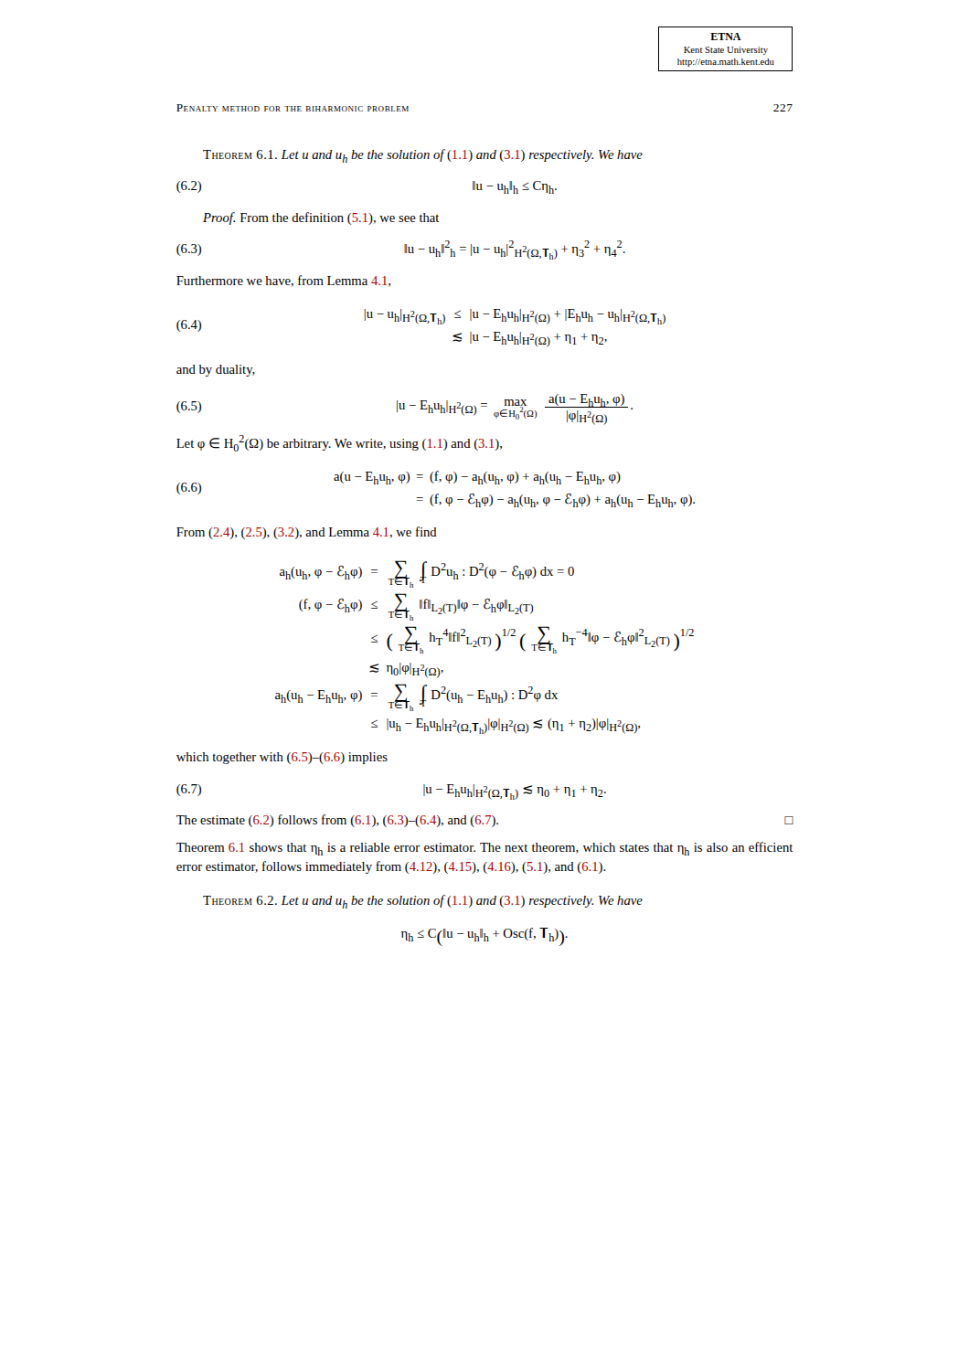ETNA
Kent State University
http://etna.math.kent.edu
Penalty method for the biharmonic problem 227
Theorem 6.1. Let u and uh be the solution of (1.1) and (3.1) respectively. We have
(6.2) ‖u − uh‖h ≤ Cηh.
Proof. From the definition (5.1), we see that
(6.3) ‖u − uh‖2h = |u − uh|2H2(Ω,𝐓h) + η32 + η42.
Furthermore we have, from Lemma 4.1,
(6.4)
| /u − u h / H 2 (Ω,𝐓 h ) | ≤ | /u − E h u h / H 2 (Ω) + /E h u h − u h / H 2 (Ω,𝐓 h ) |
| | ≲ | /u − E h u h / H 2 (Ω) + η 1 + η 2 , |
and by duality,
(6.5) |u − Ehuh|H2(Ω) = max φ∈H02(Ω) a(u − Ehuh, φ)|φ|H2(Ω).
Let φ ∈ H02(Ω) be arbitrary. We write, using (1.1) and (3.1),
(6.6)
| a(u − E h u h , φ) | = | (f, φ) − a h (u h , φ) + a h (u h − E h u h , φ) |
| | = | (f, φ − ℰ h φ) − a h (u h , φ − ℰ h φ) + a h (u h − E h u h , φ). |
From (2.4), (2.5), (3.2), and Lemma 4.1, we find
| a h (u h , φ − ℰ h φ) | = | ∑ T∈𝐓 h ∫ T D 2 u h : D 2 (φ − ℰ h φ) dx = 0 |
| (f, φ − ℰ h φ) | ≤ | ∑ T∈𝐓 h ‖f‖ L 2 (T) ‖φ − ℰ h φ‖ L 2 (T) |
| | ≤ | ( ∑ T∈𝐓 h h T 4 ‖f‖ 2 L 2 (T) ) 1/2 ( ∑ T∈𝐓 h h T −4 ‖φ − ℰ h φ‖ 2 L 2 (T) ) 1/2 |
| | ≲ | η 0 /φ/ H 2 (Ω) , |
| a h (u h − E h u h , φ) | = | ∑ T∈𝐓 h ∫ T D 2 (u h − E h u h ) : D 2 φ dx |
| | ≤ | /u h − E h u h / H 2 (Ω,𝐓 h ) /φ/ H 2 (Ω) ≲ (η 1 + η 2 )/φ/ H 2 (Ω) , |
which together with (6.5)–(6.6) implies
(6.7) |u − Ehuh|H2(Ω,𝐓h) ≲ η0 + η1 + η2.
The estimate (6.2) follows from (6.1), (6.3)–(6.4), and (6.7). □
Theorem 6.1 shows that ηh is a reliable error estimator. The next theorem, which states that ηh is also an efficient error estimator, follows immediately from (4.12), (4.15), (4.16), (5.1), and (6.1).
Theorem 6.2. Let u and uh be the solution of (1.1) and (3.1) respectively. We have
ηh ≤ C(‖u − uh‖h + Osc(f, 𝐓h)).